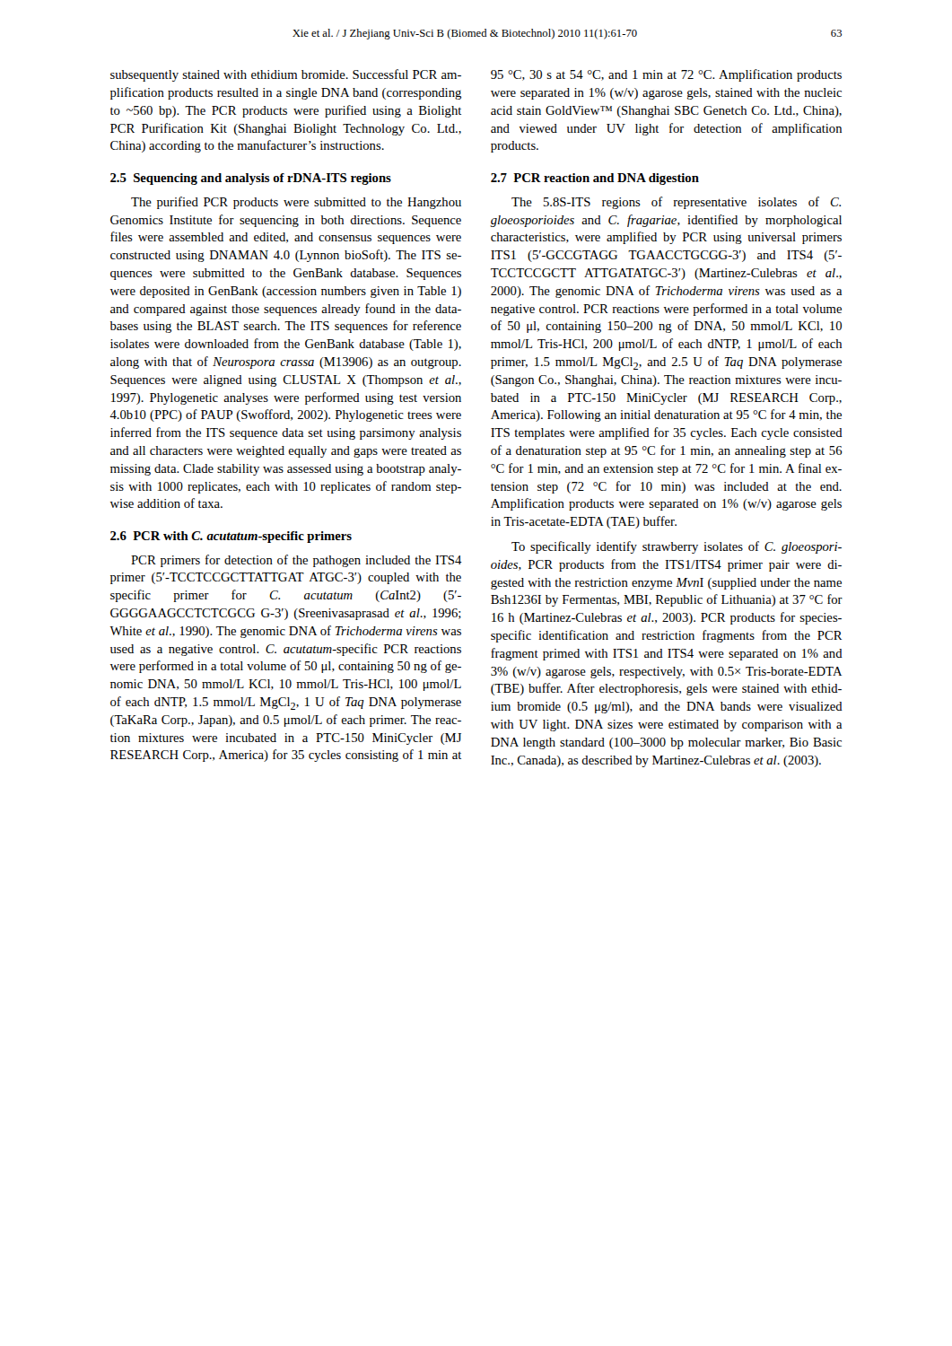Xie et al. / J Zhejiang Univ-Sci B (Biomed & Biotechnol) 2010 11(1):61-70 63
subsequently stained with ethidium bromide. Successful PCR amplification products resulted in a single DNA band (corresponding to ~560 bp). The PCR products were purified using a Biolight PCR Purification Kit (Shanghai Biolight Technology Co. Ltd., China) according to the manufacturer’s instructions.
2.5 Sequencing and analysis of rDNA-ITS regions
The purified PCR products were submitted to the Hangzhou Genomics Institute for sequencing in both directions. Sequence files were assembled and edited, and consensus sequences were constructed using DNAMAN 4.0 (Lynnon bioSoft). The ITS sequences were submitted to the GenBank database. Sequences were deposited in GenBank (accession numbers given in Table 1) and compared against those sequences already found in the databases using the BLAST search. The ITS sequences for reference isolates were downloaded from the GenBank database (Table 1), along with that of Neurospora crassa (M13906) as an outgroup. Sequences were aligned using CLUSTAL X (Thompson et al., 1997). Phylogenetic analyses were performed using test version 4.0b10 (PPC) of PAUP (Swofford, 2002). Phylogenetic trees were inferred from the ITS sequence data set using parsimony analysis and all characters were weighted equally and gaps were treated as missing data. Clade stability was assessed using a bootstrap analysis with 1000 replicates, each with 10 replicates of random stepwise addition of taxa.
2.6 PCR with C. acutatum-specific primers
PCR primers for detection of the pathogen included the ITS4 primer (5′-TCCTCCGCTTATTGAT ATGC-3′) coupled with the specific primer for C. acutatum (Ca Int2) (5′-GGGGAAGCCTCTCGCG G-3′) (Sreenivasaprasad et al., 1996; White et al., 1990). The genomic DNA of Trichoderma virens was used as a negative control. C. acutatum-specific PCR reactions were performed in a total volume of 50 μl, containing 50 ng of genomic DNA, 50 mmol/L KCl, 10 mmol/L Tris-HCl, 100 μmol/L of each dNTP, 1.5 mmol/L MgCl2, 1 U of Taq DNA polymerase (TaKaRa Corp., Japan), and 0.5 μmol/L of each primer. The reaction mixtures were incubated in a PTC-150 MiniCycler (MJ RESEARCH Corp., America) for 35 cycles consisting of 1 min at 95 °C, 30 s at 54 °C, and 1 min at 72 °C. Amplification products were separated in 1% (w/v) agarose gels, stained with the nucleic acid stain GoldView™ (Shanghai SBC Genetch Co. Ltd., China), and viewed under UV light for detection of amplification products.
2.7 PCR reaction and DNA digestion
The 5.8S-ITS regions of representative isolates of C. gloeosporioides and C. fragariae, identified by morphological characteristics, were amplified by PCR using universal primers ITS1 (5′-GCCGTAGG TGAACCTGCGG-3′) and ITS4 (5′-TCCTCCGCTT ATTGATATGC-3′) (Martinez-Culebras et al., 2000). The genomic DNA of Trichoderma virens was used as a negative control. PCR reactions were performed in a total volume of 50 μl, containing 150–200 ng of DNA, 50 mmol/L KCl, 10 mmol/L Tris-HCl, 200 μmol/L of each dNTP, 1 μmol/L of each primer, 1.5 mmol/L MgCl2, and 2.5 U of Taq DNA polymerase (Sangon Co., Shanghai, China). The reaction mixtures were incubated in a PTC-150 MiniCycler (MJ RESEARCH Corp., America). Following an initial denaturation at 95 °C for 4 min, the ITS templates were amplified for 35 cycles. Each cycle consisted of a denaturation step at 95 °C for 1 min, an annealing step at 56 °C for 1 min, and an extension step at 72 °C for 1 min. A final extension step (72 °C for 10 min) was included at the end. Amplification products were separated on 1% (w/v) agarose gels in Tris-acetate-EDTA (TAE) buffer.
To specifically identify strawberry isolates of C. gloeosporioides, PCR products from the ITS1/ITS4 primer pair were digested with the restriction enzyme Mvn I (supplied under the name Bsh1236I by Fermentas, MBI, Republic of Lithuania) at 37 °C for 16 h (Martinez-Culebras et al., 2003). PCR products for species-specific identification and restriction fragments from the PCR fragment primed with ITS1 and ITS4 were separated on 1% and 3% (w/v) agarose gels, respectively, with 0.5× Tris-borate-EDTA (TBE) buffer. After electrophoresis, gels were stained with ethidium bromide (0.5 μg/ml), and the DNA bands were visualized with UV light. DNA sizes were estimated by comparison with a DNA length standard (100–3000 bp molecular marker, Bio Basic Inc., Canada), as described by Martinez-Culebras et al. (2003).